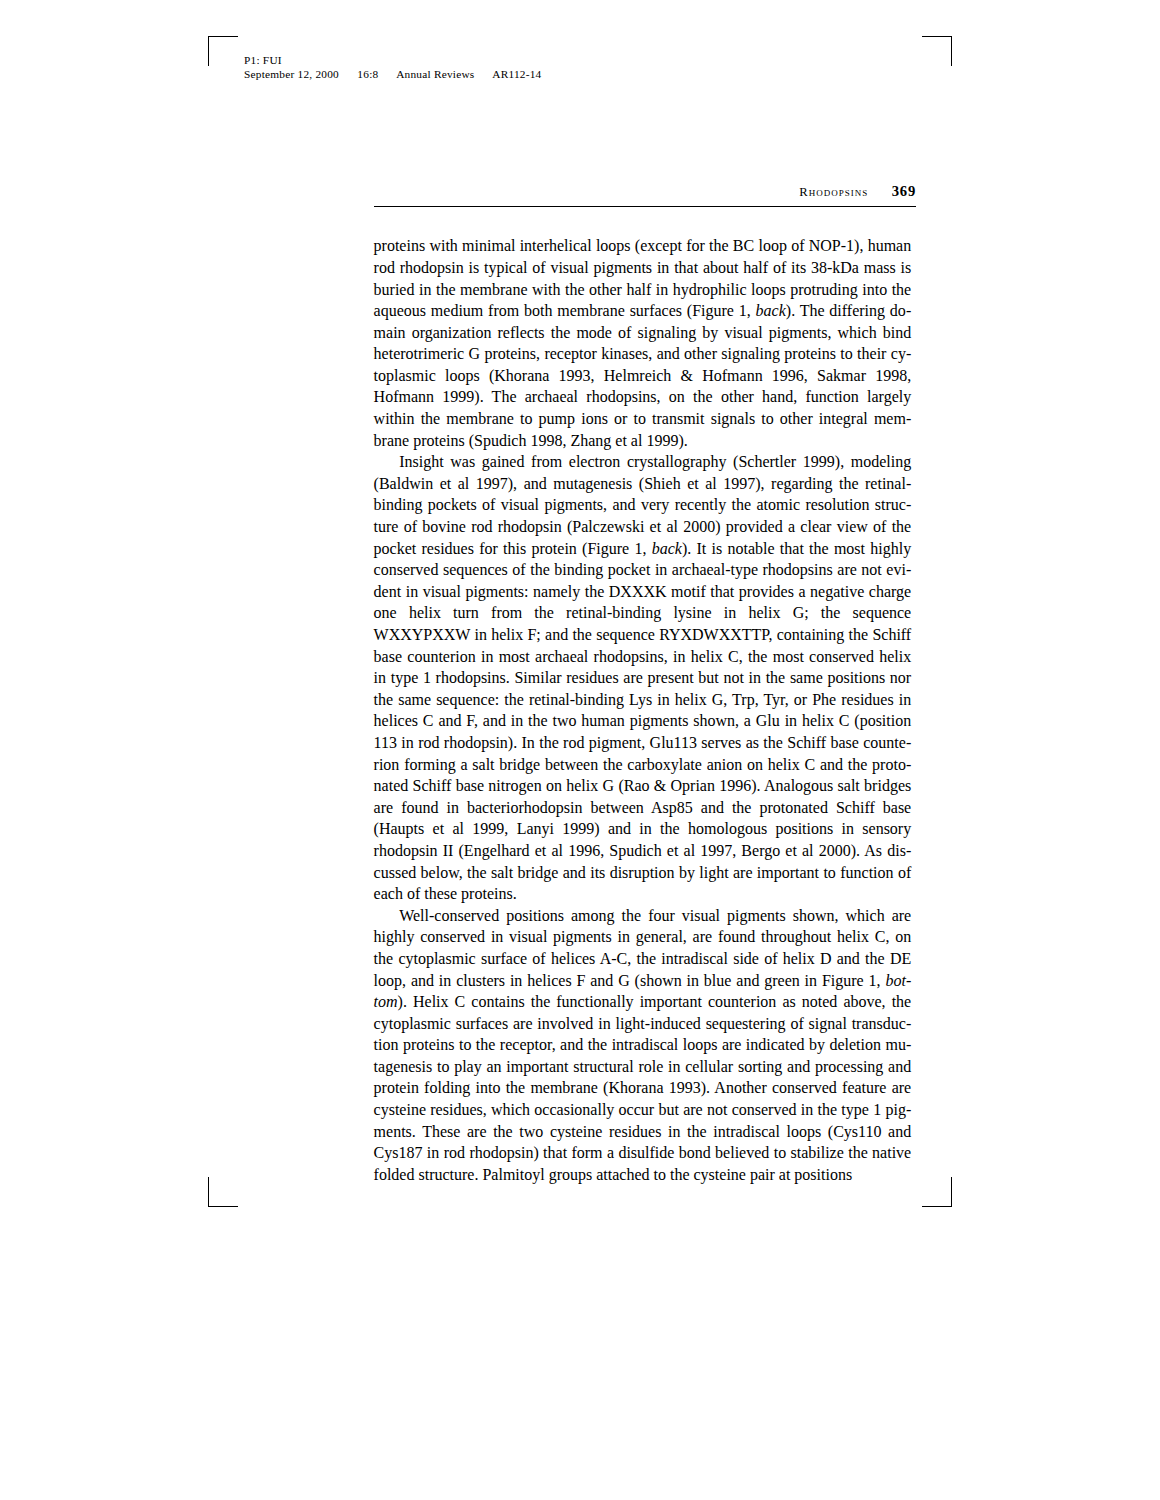P1: FUI September 12, 2000 16:8 Annual Reviews AR112-14
Rhodopsins 369
proteins with minimal interhelical loops (except for the BC loop of NOP-1), human rod rhodopsin is typical of visual pigments in that about half of its 38-kDa mass is buried in the membrane with the other half in hydrophilic loops protruding into the aqueous medium from both membrane surfaces (Figure 1, back). The differing domain organization reflects the mode of signaling by visual pigments, which bind heterotrimeric G proteins, receptor kinases, and other signaling proteins to their cytoplasmic loops (Khorana 1993, Helmreich & Hofmann 1996, Sakmar 1998, Hofmann 1999). The archaeal rhodopsins, on the other hand, function largely within the membrane to pump ions or to transmit signals to other integral membrane proteins (Spudich 1998, Zhang et al 1999).
Insight was gained from electron crystallography (Schertler 1999), modeling (Baldwin et al 1997), and mutagenesis (Shieh et al 1997), regarding the retinal-binding pockets of visual pigments, and very recently the atomic resolution structure of bovine rod rhodopsin (Palczewski et al 2000) provided a clear view of the pocket residues for this protein (Figure 1, back). It is notable that the most highly conserved sequences of the binding pocket in archaeal-type rhodopsins are not evident in visual pigments: namely the DXXXK motif that provides a negative charge one helix turn from the retinal-binding lysine in helix G; the sequence WXXYPXXW in helix F; and the sequence RYXDWXXTTP, containing the Schiff base counterion in most archaeal rhodopsins, in helix C, the most conserved helix in type 1 rhodopsins. Similar residues are present but not in the same positions nor the same sequence: the retinal-binding Lys in helix G, Trp, Tyr, or Phe residues in helices C and F, and in the two human pigments shown, a Glu in helix C (position 113 in rod rhodopsin). In the rod pigment, Glu113 serves as the Schiff base counterion forming a salt bridge between the carboxylate anion on helix C and the protonated Schiff base nitrogen on helix G (Rao & Oprian 1996). Analogous salt bridges are found in bacteriorhodopsin between Asp85 and the protonated Schiff base (Haupts et al 1999, Lanyi 1999) and in the homologous positions in sensory rhodopsin II (Engelhard et al 1996, Spudich et al 1997, Bergo et al 2000). As discussed below, the salt bridge and its disruption by light are important to function of each of these proteins.
Well-conserved positions among the four visual pigments shown, which are highly conserved in visual pigments in general, are found throughout helix C, on the cytoplasmic surface of helices A-C, the intradiscal side of helix D and the DE loop, and in clusters in helices F and G (shown in blue and green in Figure 1, bottom). Helix C contains the functionally important counterion as noted above, the cytoplasmic surfaces are involved in light-induced sequestering of signal transduction proteins to the receptor, and the intradiscal loops are indicated by deletion mutagenesis to play an important structural role in cellular sorting and processing and protein folding into the membrane (Khorana 1993). Another conserved feature are cysteine residues, which occasionally occur but are not conserved in the type 1 pigments. These are the two cysteine residues in the intradiscal loops (Cys110 and Cys187 in rod rhodopsin) that form a disulfide bond believed to stabilize the native folded structure. Palmitoyl groups attached to the cysteine pair at positions